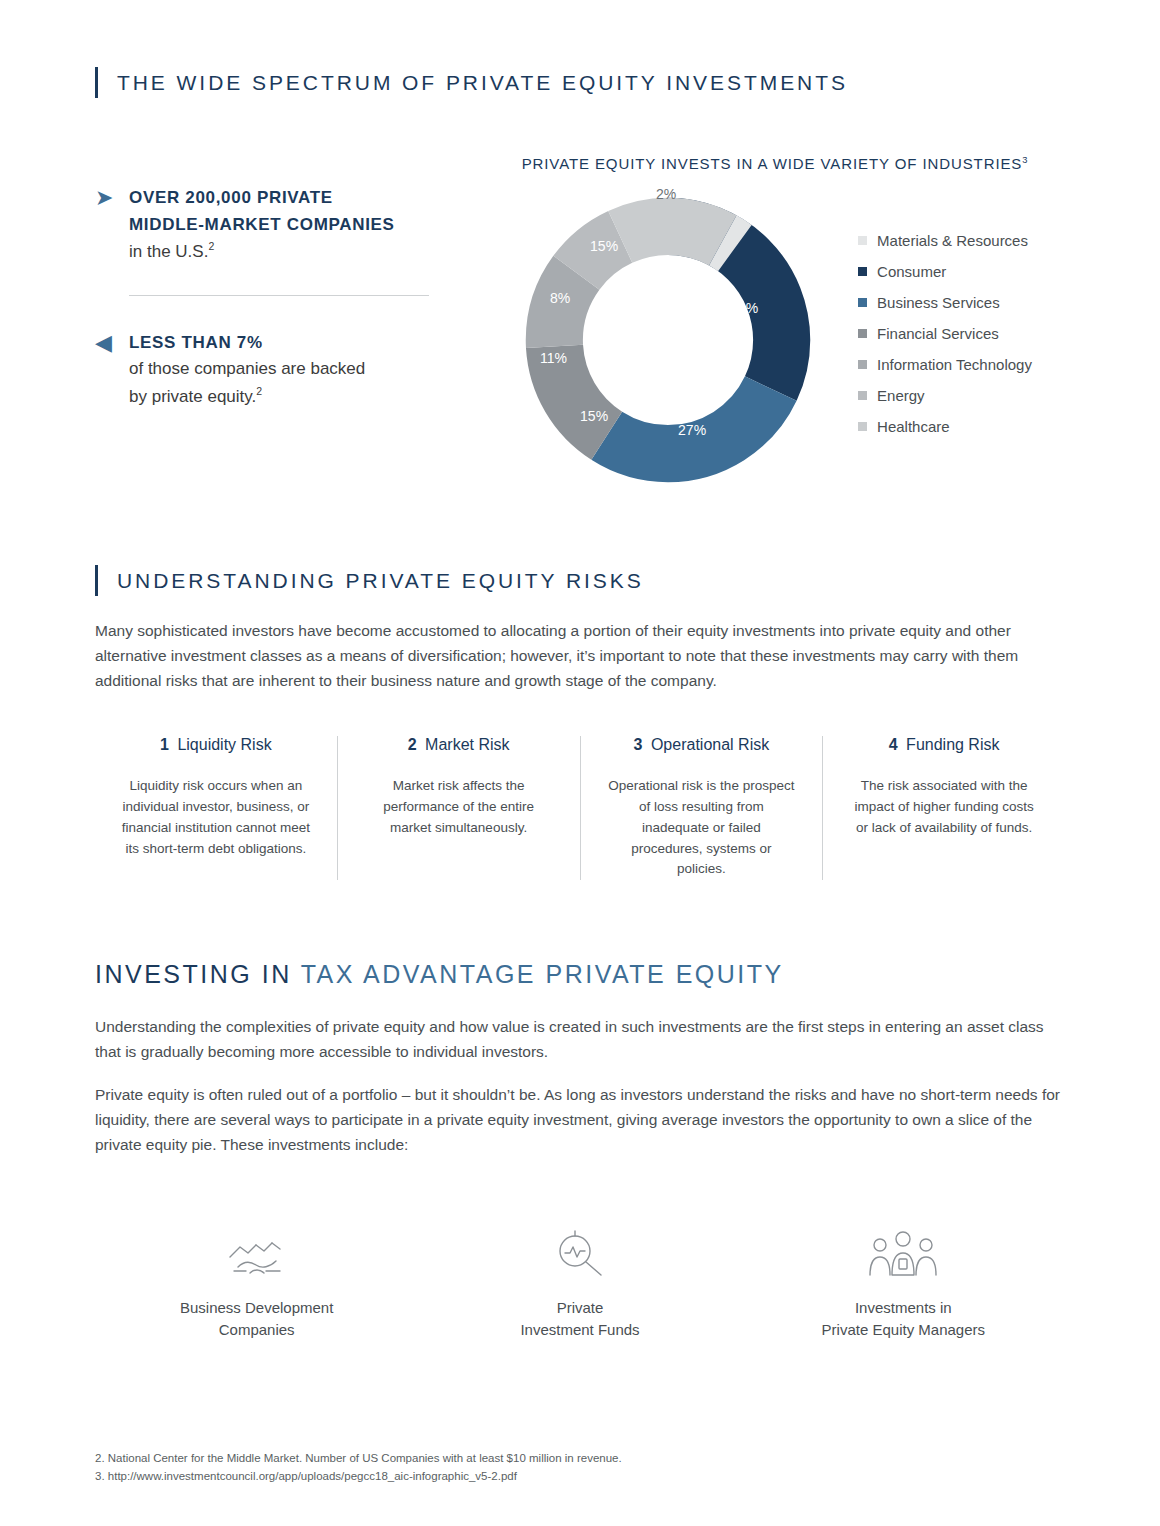The Wide Spectrum of Private Equity Investments
➤
Over 200,000 Private Middle-Market Companies in the U.S.2
◀
Less than 7% of those companies are backed
by private equity.2
Private Equity Invests in a Wide Variety of Industries3
2% 32% 27% 15% 11% 8% 15%
Materials & Resources
Consumer
Business Services
Financial Services
Information Technology
Energy
Healthcare
Understanding Private Equity Risks
Many sophisticated investors have become accustomed to allocating a portion of their equity investments into private equity and other alternative investment classes as a means of diversification; however, it’s important to note that these investments may carry with them additional risks that are inherent to their business nature and growth stage of the company.
1 Liquidity Risk
Liquidity risk occurs when an individual investor, business, or financial institution cannot meet its short-term debt obligations.
2 Market Risk
Market risk affects the performance of the entire market simultaneously.
3 Operational Risk
Operational risk is the prospect of loss resulting from inadequate or failed procedures, systems or policies.
4 Funding Risk
The risk associated with the impact of higher funding costs or lack of availability of funds.
Investing in Tax Advantage Private Equity
Understanding the complexities of private equity and how value is created in such investments are the first steps in entering an asset class that is gradually becoming more accessible to individual investors.
Private equity is often ruled out of a portfolio – but it shouldn’t be. As long as investors understand the risks and have no short-term needs for liquidity, there are several ways to participate in a private equity investment, giving average investors the opportunity to own a slice of the private equity pie. These investments include:
Business Development
Companies
Private
Investment Funds
Investments in
Private Equity Managers
2. National Center for the Middle Market. Number of US Companies with at least $10 million in revenue.
3. http://www.investmentcouncil.org/app/uploads/pegcc18_aic-infographic_v5-2.pdf